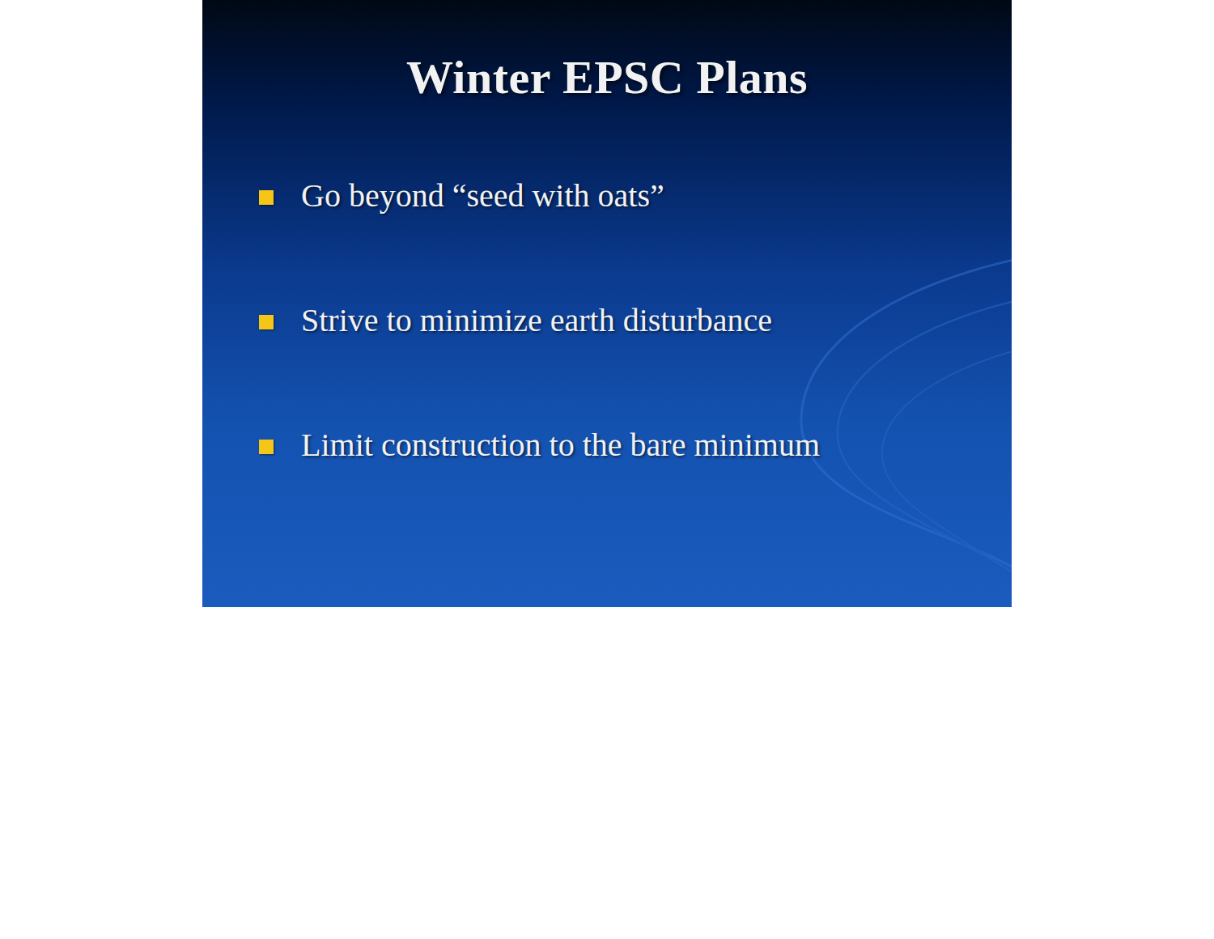Winter EPSC Plans
Go beyond “seed with oats”
Strive to minimize earth disturbance
Limit construction to the bare minimum